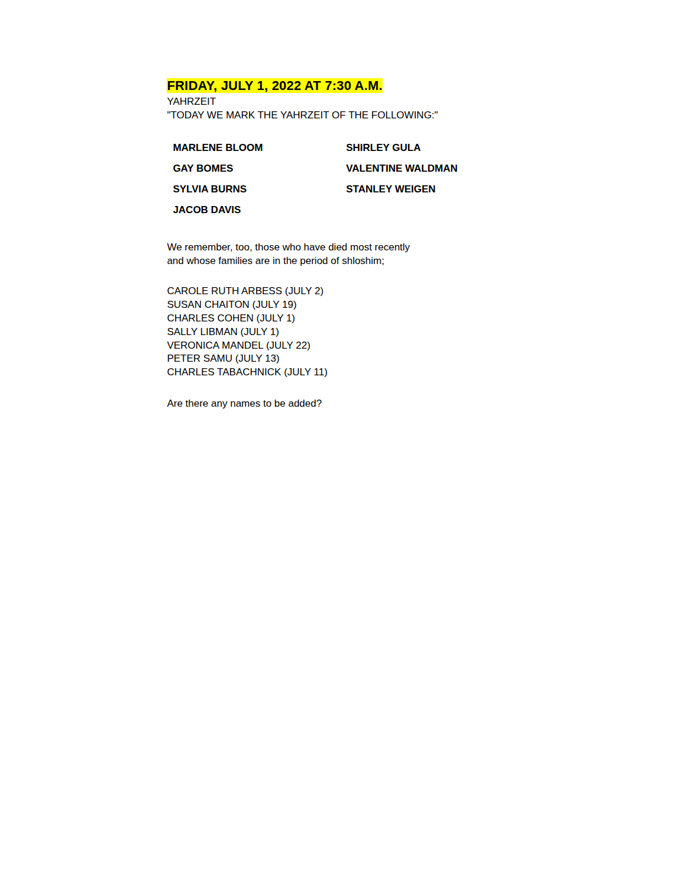FRIDAY, JULY 1, 2022 AT 7:30 A.M.
YAHRZEIT
"TODAY WE MARK THE YAHRZEIT OF THE FOLLOWING:"
| MARLENE BLOOM | SHIRLEY GULA |
| GAY BOMES | VALENTINE WALDMAN |
| SYLVIA BURNS | STANLEY WEIGEN |
| JACOB DAVIS | |
We remember, too, those who have died most recently
and whose families are in the period of shloshim;
CAROLE RUTH ARBESS (JULY 2)
SUSAN CHAITON (JULY 19)
CHARLES COHEN (JULY 1)
SALLY LIBMAN (JULY 1)
VERONICA MANDEL (JULY 22)
PETER SAMU (JULY 13)
CHARLES TABACHNICK (JULY 11)
Are there any names to be added?